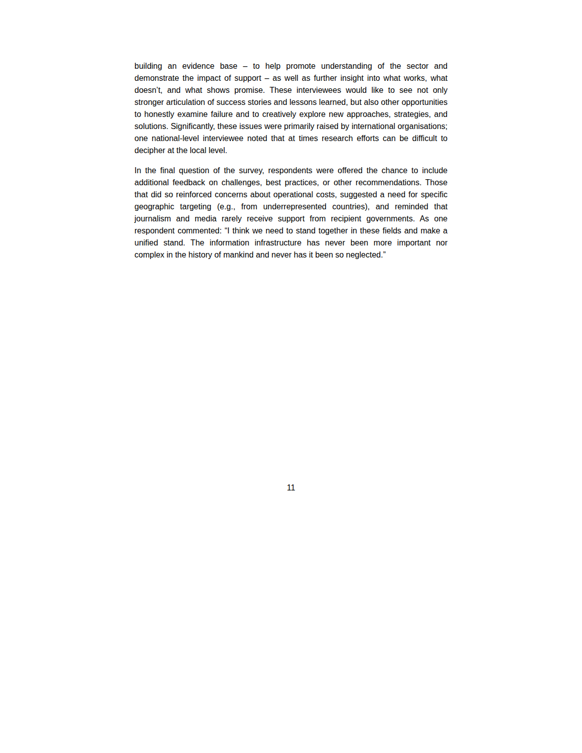building an evidence base – to help promote understanding of the sector and demonstrate the impact of support – as well as further insight into what works, what doesn’t, and what shows promise. These interviewees would like to see not only stronger articulation of success stories and lessons learned, but also other opportunities to honestly examine failure and to creatively explore new approaches, strategies, and solutions. Significantly, these issues were primarily raised by international organisations; one national-level interviewee noted that at times research efforts can be difficult to decipher at the local level.
In the final question of the survey, respondents were offered the chance to include additional feedback on challenges, best practices, or other recommendations. Those that did so reinforced concerns about operational costs, suggested a need for specific geographic targeting (e.g., from underrepresented countries), and reminded that journalism and media rarely receive support from recipient governments. As one respondent commented: “I think we need to stand together in these fields and make a unified stand. The information infrastructure has never been more important nor complex in the history of mankind and never has it been so neglected.”
11